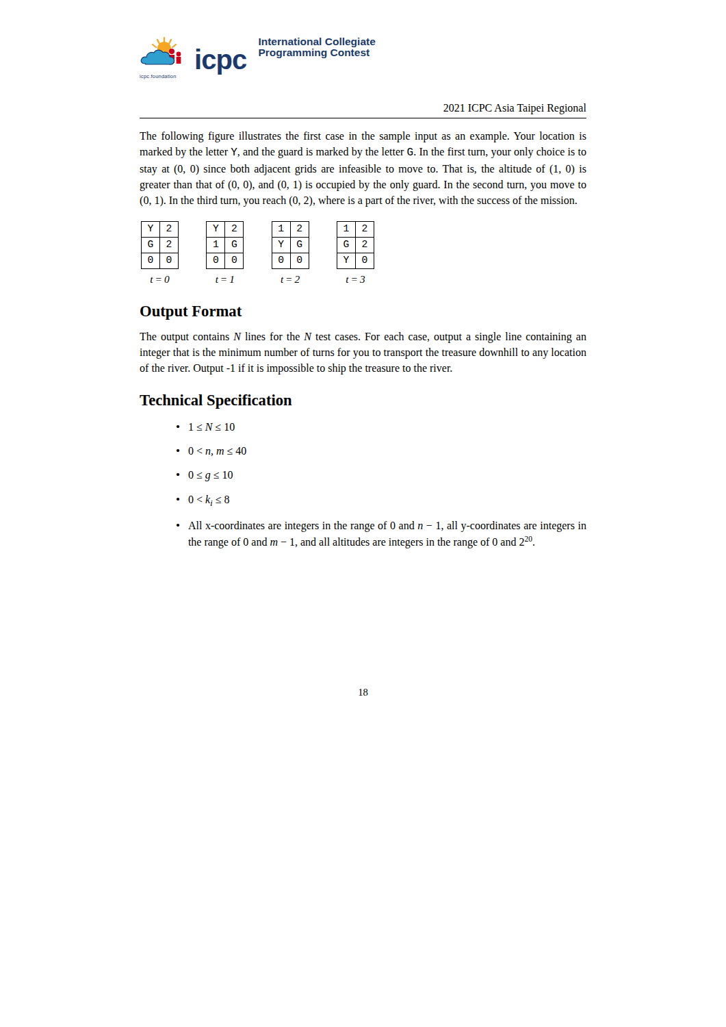icpc
International Collegiate Programming Contest
icpc.foundation
2021 ICPC Asia Taipei Regional
The following figure illustrates the first case in the sample input as an example. Your location is marked by the letter Y, and the guard is marked by the letter G. In the first turn, your only choice is to stay at (0, 0) since both adjacent grids are infeasible to move to. That is, the altitude of (1, 0) is greater than that of (0, 0), and (0, 1) is occupied by the only guard. In the second turn, you move to (0, 1). In the third turn, you reach (0, 2), where is a part of the river, with the success of the mission.
| Y | 2 |
| G | 2 |
| 0 | 0 |
t = 0
| Y | 2 |
| 1 | G |
| 0 | 0 |
t = 1
| 1 | 2 |
| Y | G |
| 0 | 0 |
t = 2
| 1 | 2 |
| G | 2 |
| Y | 0 |
t = 3
Output Format
The output contains N lines for the N test cases. For each case, output a single line containing an integer that is the minimum number of turns for you to transport the treasure downhill to any location of the river. Output -1 if it is impossible to ship the treasure to the river.
Technical Specification
1 ≤ N ≤ 10
0 < n, m ≤ 40
0 ≤ g ≤ 10
0 < ki ≤ 8
All x-coordinates are integers in the range of 0 and n − 1, all y-coordinates are integers in the range of 0 and m − 1, and all altitudes are integers in the range of 0 and 220.
18